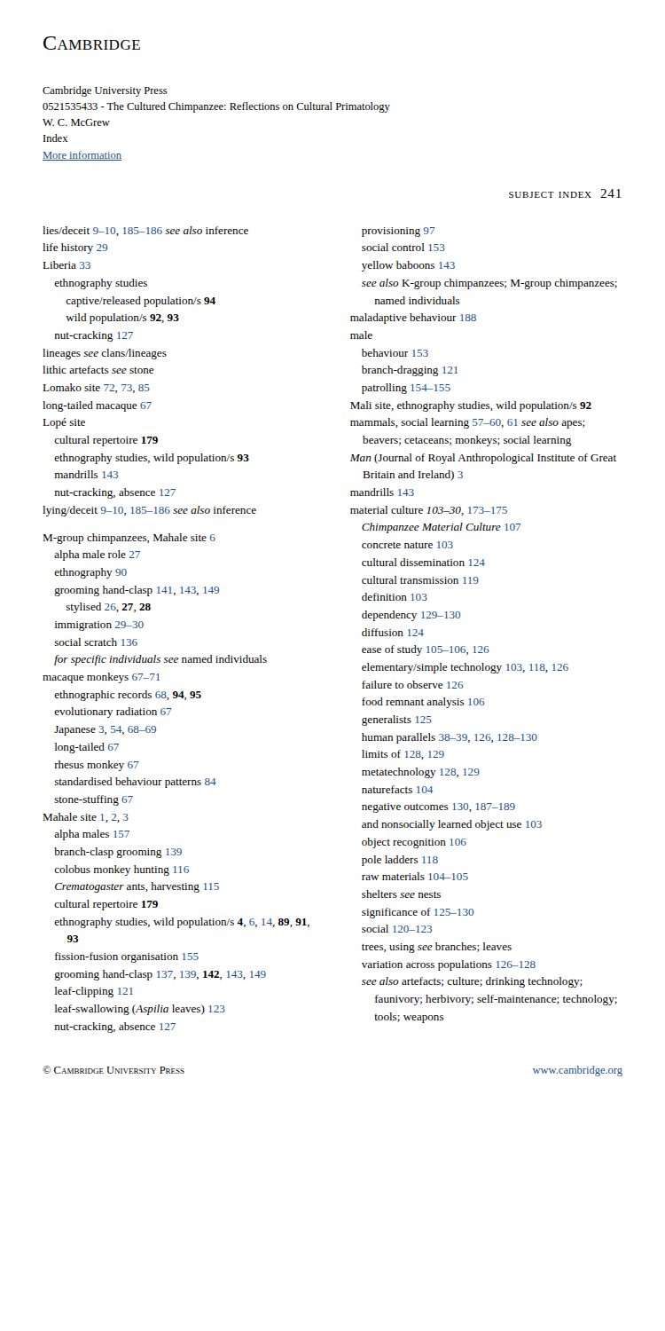Cambridge
Cambridge University Press
0521535433 - The Cultured Chimpanzee: Reflections on Cultural Primatology
W. C. McGrew
Index
More information
subject index 241
lies/deceit 9–10, 185–186 see also inference
life history 29
Liberia 33
ethnography studies
captive/released population/s 94
wild population/s 92, 93
nut-cracking 127
lineages see clans/lineages
lithic artefacts see stone
Lomako site 72, 73, 85
long-tailed macaque 67
Lopé site
cultural repertoire 179
ethnography studies, wild population/s 93
mandrills 143
nut-cracking, absence 127
lying/deceit 9–10, 185–186 see also inference
M-group chimpanzees, Mahale site 6
alpha male role 27
ethnography 90
grooming hand-clasp 141, 143, 149
stylised 26, 27, 28
immigration 29–30
social scratch 136
for specific individuals see named individuals
macaque monkeys 67–71
ethnographic records 68, 94, 95
evolutionary radiation 67
Japanese 3, 54, 68–69
long-tailed 67
rhesus monkey 67
standardised behaviour patterns 84
stone-stuffing 67
Mahale site 1, 2, 3
alpha males 157
branch-clasp grooming 139
colobus monkey hunting 116
Crematogaster ants, harvesting 115
cultural repertoire 179
ethnography studies, wild population/s 4, 6, 14, 89, 91, 93
fission-fusion organisation 155
grooming hand-clasp 137, 139, 142, 143, 149
leaf-clipping 121
leaf-swallowing (Aspilia leaves) 123
nut-cracking, absence 127
provisioning 97
social control 153
yellow baboons 143
see also K-group chimpanzees; M-group chimpanzees; named individuals
maladaptive behaviour 188
male
behaviour 153
branch-dragging 121
patrolling 154–155
Mali site, ethnography studies, wild population/s 92
mammals, social learning 57–60, 61 see also apes; beavers; cetaceans; monkeys; social learning
Man (Journal of Royal Anthropological Institute of Great Britain and Ireland) 3
mandrills 143
material culture 103–30, 173–175
Chimpanzee Material Culture 107
concrete nature 103
cultural dissemination 124
cultural transmission 119
definition 103
dependency 129–130
diffusion 124
ease of study 105–106, 126
elementary/simple technology 103, 118, 126
failure to observe 126
food remnant analysis 106
generalists 125
human parallels 38–39, 126, 128–130
limits of 128, 129
metatechnology 128, 129
naturefacts 104
negative outcomes 130, 187–189
and nonsocially learned object use 103
object recognition 106
pole ladders 118
raw materials 104–105
shelters see nests
significance of 125–130
social 120–123
trees, using see branches; leaves
variation across populations 126–128
see also artefacts; culture; drinking technology; faunivory; herbivory; self-maintenance; technology; tools; weapons
© Cambridge University Press
www.cambridge.org